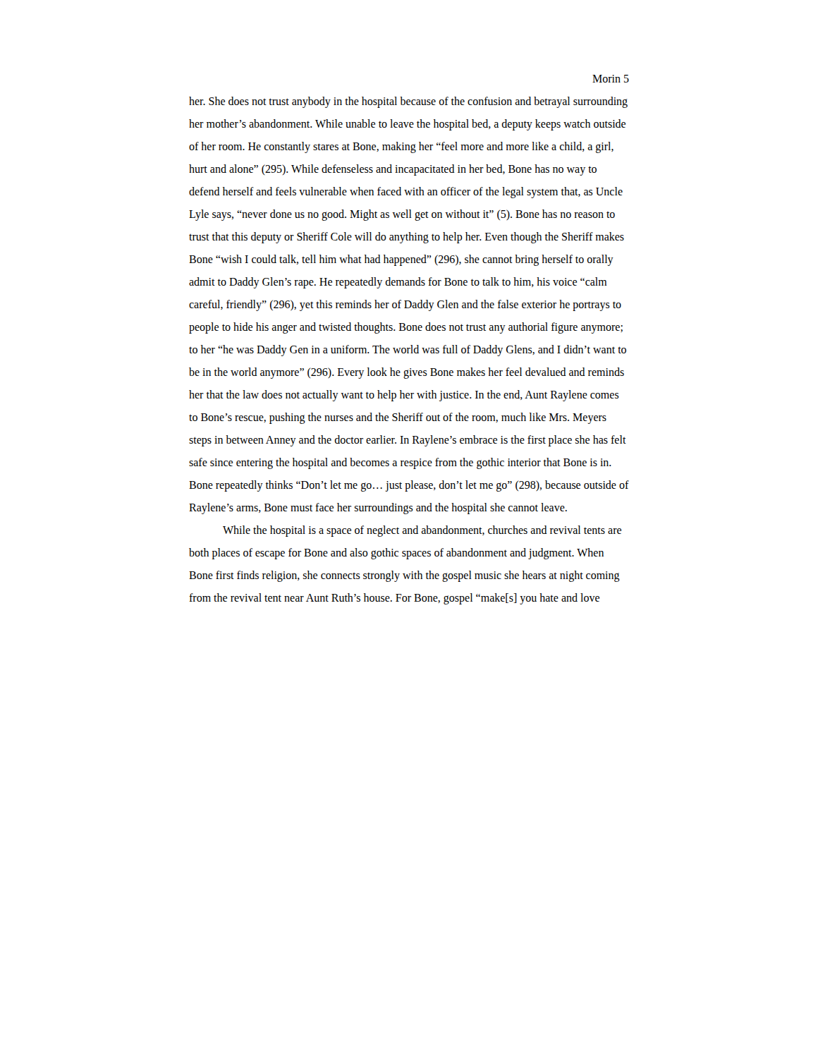Morin 5
her. She does not trust anybody in the hospital because of the confusion and betrayal surrounding her mother’s abandonment. While unable to leave the hospital bed, a deputy keeps watch outside of her room. He constantly stares at Bone, making her “feel more and more like a child, a girl, hurt and alone” (295). While defenseless and incapacitated in her bed, Bone has no way to defend herself and feels vulnerable when faced with an officer of the legal system that, as Uncle Lyle says, “never done us no good. Might as well get on without it” (5). Bone has no reason to trust that this deputy or Sheriff Cole will do anything to help her. Even though the Sheriff makes Bone “wish I could talk, tell him what had happened” (296), she cannot bring herself to orally admit to Daddy Glen’s rape. He repeatedly demands for Bone to talk to him, his voice “calm careful, friendly” (296), yet this reminds her of Daddy Glen and the false exterior he portrays to people to hide his anger and twisted thoughts. Bone does not trust any authorial figure anymore; to her “he was Daddy Gen in a uniform. The world was full of Daddy Glens, and I didn’t want to be in the world anymore” (296). Every look he gives Bone makes her feel devalued and reminds her that the law does not actually want to help her with justice. In the end, Aunt Raylene comes to Bone’s rescue, pushing the nurses and the Sheriff out of the room, much like Mrs. Meyers steps in between Anney and the doctor earlier. In Raylene’s embrace is the first place she has felt safe since entering the hospital and becomes a respice from the gothic interior that Bone is in. Bone repeatedly thinks “Don’t let me go… just please, don’t let me go” (298), because outside of Raylene’s arms, Bone must face her surroundings and the hospital she cannot leave.
While the hospital is a space of neglect and abandonment, churches and revival tents are both places of escape for Bone and also gothic spaces of abandonment and judgment. When Bone first finds religion, she connects strongly with the gospel music she hears at night coming from the revival tent near Aunt Ruth’s house. For Bone, gospel “make[s] you hate and love